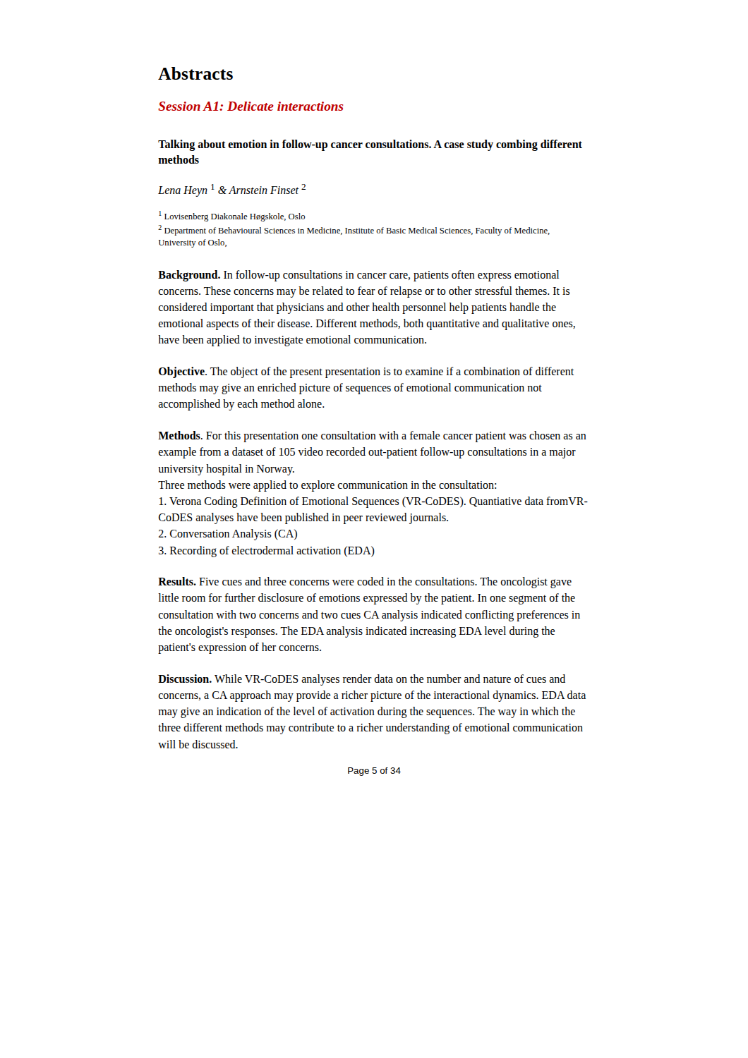Abstracts
Session A1: Delicate interactions
Talking about emotion in follow-up cancer consultations. A case study combing different methods
Lena Heyn 1 & Arnstein Finset 2
1 Lovisenberg Diakonale Høgskole, Oslo
2 Department of Behavioural Sciences in Medicine, Institute of Basic Medical Sciences, Faculty of Medicine, University of Oslo,
Background. In follow-up consultations in cancer care, patients often express emotional concerns. These concerns may be related to fear of relapse or to other stressful themes. It is considered important that physicians and other health personnel help patients handle the emotional aspects of their disease. Different methods, both quantitative and qualitative ones, have been applied to investigate emotional communication.
Objective. The object of the present presentation is to examine if a combination of different methods may give an enriched picture of sequences of emotional communication not accomplished by each method alone.
Methods. For this presentation one consultation with a female cancer patient was chosen as an example from a dataset of 105 video recorded out-patient follow-up consultations in a major university hospital in Norway.
Three methods were applied to explore communication in the consultation:
1. Verona Coding Definition of Emotional Sequences (VR-CoDES). Quantiative data fromVR-CoDES analyses have been published in peer reviewed journals.
2. Conversation Analysis (CA)
3. Recording of electrodermal activation (EDA)
Results. Five cues and three concerns were coded in the consultations. The oncologist gave little room for further disclosure of emotions expressed by the patient. In one segment of the consultation with two concerns and two cues CA analysis indicated conflicting preferences in the oncologist's responses. The EDA analysis indicated increasing EDA level during the patient's expression of her concerns.
Discussion. While VR-CoDES analyses render data on the number and nature of cues and concerns, a CA approach may provide a richer picture of the interactional dynamics. EDA data may give an indication of the level of activation during the sequences. The way in which the three different methods may contribute to a richer understanding of emotional communication will be discussed.
Page 5 of 34